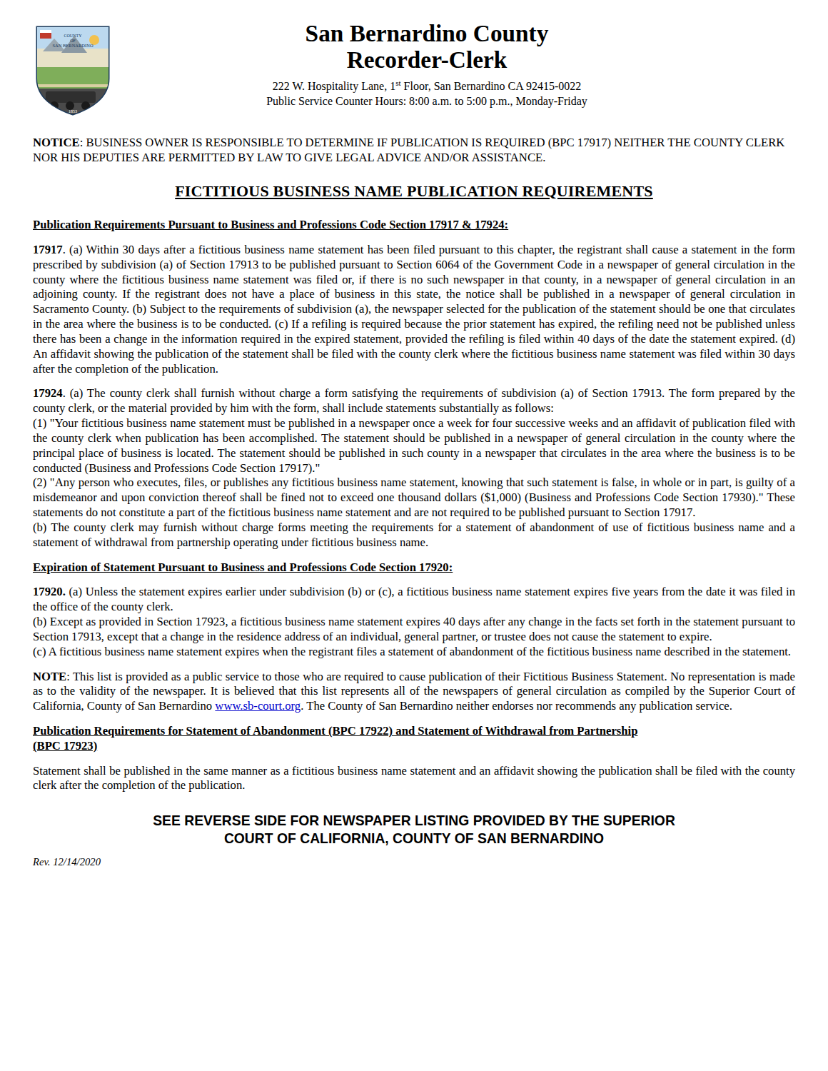COUNTY OF SAN BERNARDINO 1853
San Bernardino County
Recorder-Clerk
222 W. Hospitality Lane, 1st Floor, San Bernardino CA 92415-0022
Public Service Counter Hours: 8:00 a.m. to 5:00 p.m., Monday-Friday
NOTICE: BUSINESS OWNER IS RESPONSIBLE TO DETERMINE IF PUBLICATION IS REQUIRED (BPC 17917) NEITHER THE COUNTY CLERK NOR HIS DEPUTIES ARE PERMITTED BY LAW TO GIVE LEGAL ADVICE AND/OR ASSISTANCE.
FICTITIOUS BUSINESS NAME PUBLICATION REQUIREMENTS
Publication Requirements Pursuant to Business and Professions Code Section 17917 & 17924:
17917. (a) Within 30 days after a fictitious business name statement has been filed pursuant to this chapter, the registrant shall cause a statement in the form prescribed by subdivision (a) of Section 17913 to be published pursuant to Section 6064 of the Government Code in a newspaper of general circulation in the county where the fictitious business name statement was filed or, if there is no such newspaper in that county, in a newspaper of general circulation in an adjoining county. If the registrant does not have a place of business in this state, the notice shall be published in a newspaper of general circulation in Sacramento County. (b) Subject to the requirements of subdivision (a), the newspaper selected for the publication of the statement should be one that circulates in the area where the business is to be conducted. (c) If a refiling is required because the prior statement has expired, the refiling need not be published unless there has been a change in the information required in the expired statement, provided the refiling is filed within 40 days of the date the statement expired. (d) An affidavit showing the publication of the statement shall be filed with the county clerk where the fictitious business name statement was filed within 30 days after the completion of the publication.
17924. (a) The county clerk shall furnish without charge a form satisfying the requirements of subdivision (a) of Section 17913. The form prepared by the county clerk, or the material provided by him with the form, shall include statements substantially as follows:
(1) "Your fictitious business name statement must be published in a newspaper once a week for four successive weeks and an affidavit of publication filed with the county clerk when publication has been accomplished. The statement should be published in a newspaper of general circulation in the county where the principal place of business is located. The statement should be published in such county in a newspaper that circulates in the area where the business is to be conducted (Business and Professions Code Section 17917)."
(2) "Any person who executes, files, or publishes any fictitious business name statement, knowing that such statement is false, in whole or in part, is guilty of a misdemeanor and upon conviction thereof shall be fined not to exceed one thousand dollars ($1,000) (Business and Professions Code Section 17930)." These statements do not constitute a part of the fictitious business name statement and are not required to be published pursuant to Section 17917.
(b) The county clerk may furnish without charge forms meeting the requirements for a statement of abandonment of use of fictitious business name and a statement of withdrawal from partnership operating under fictitious business name.
Expiration of Statement Pursuant to Business and Professions Code Section 17920:
17920. (a) Unless the statement expires earlier under subdivision (b) or (c), a fictitious business name statement expires five years from the date it was filed in the office of the county clerk.
(b) Except as provided in Section 17923, a fictitious business name statement expires 40 days after any change in the facts set forth in the statement pursuant to Section 17913, except that a change in the residence address of an individual, general partner, or trustee does not cause the statement to expire.
(c) A fictitious business name statement expires when the registrant files a statement of abandonment of the fictitious business name described in the statement.
NOTE: This list is provided as a public service to those who are required to cause publication of their Fictitious Business Statement. No representation is made as to the validity of the newspaper. It is believed that this list represents all of the newspapers of general circulation as compiled by the Superior Court of California, County of San Bernardino www.sb-court.org. The County of San Bernardino neither endorses nor recommends any publication service.
Publication Requirements for Statement of Abandonment (BPC 17922) and Statement of Withdrawal from Partnership
(BPC 17923)
Statement shall be published in the same manner as a fictitious business name statement and an affidavit showing the publication shall be filed with the county clerk after the completion of the publication.
SEE REVERSE SIDE FOR NEWSPAPER LISTING PROVIDED BY THE SUPERIOR
COURT OF CALIFORNIA, COUNTY OF SAN BERNARDINO
Rev. 12/14/2020